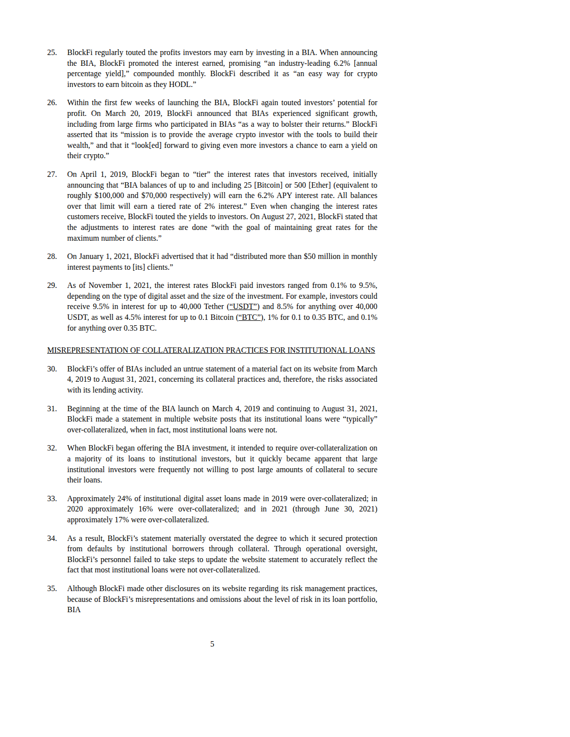25. BlockFi regularly touted the profits investors may earn by investing in a BIA. When announcing the BIA, BlockFi promoted the interest earned, promising “an industry-leading 6.2% [annual percentage yield],” compounded monthly. BlockFi described it as “an easy way for crypto investors to earn bitcoin as they HODL.”
26. Within the first few weeks of launching the BIA, BlockFi again touted investors’ potential for profit. On March 20, 2019, BlockFi announced that BIAs experienced significant growth, including from large firms who participated in BIAs “as a way to bolster their returns.” BlockFi asserted that its “mission is to provide the average crypto investor with the tools to build their wealth,” and that it “look[ed] forward to giving even more investors a chance to earn a yield on their crypto.”
27. On April 1, 2019, BlockFi began to “tier” the interest rates that investors received, initially announcing that “BIA balances of up to and including 25 [Bitcoin] or 500 [Ether] (equivalent to roughly $100,000 and $70,000 respectively) will earn the 6.2% APY interest rate. All balances over that limit will earn a tiered rate of 2% interest.” Even when changing the interest rates customers receive, BlockFi touted the yields to investors. On August 27, 2021, BlockFi stated that the adjustments to interest rates are done “with the goal of maintaining great rates for the maximum number of clients.”
28. On January 1, 2021, BlockFi advertised that it had “distributed more than $50 million in monthly interest payments to [its] clients.”
29. As of November 1, 2021, the interest rates BlockFi paid investors ranged from 0.1% to 9.5%, depending on the type of digital asset and the size of the investment. For example, investors could receive 9.5% in interest for up to 40,000 Tether (“USDT”) and 8.5% for anything over 40,000 USDT, as well as 4.5% interest for up to 0.1 Bitcoin (“BTC”), 1% for 0.1 to 0.35 BTC, and 0.1% for anything over 0.35 BTC.
MISREPRESENTATION OF COLLATERALIZATION PRACTICES FOR INSTITUTIONAL LOANS
30. BlockFi’s offer of BIAs included an untrue statement of a material fact on its website from March 4, 2019 to August 31, 2021, concerning its collateral practices and, therefore, the risks associated with its lending activity.
31. Beginning at the time of the BIA launch on March 4, 2019 and continuing to August 31, 2021, BlockFi made a statement in multiple website posts that its institutional loans were “typically” over-collateralized, when in fact, most institutional loans were not.
32. When BlockFi began offering the BIA investment, it intended to require over-collateralization on a majority of its loans to institutional investors, but it quickly became apparent that large institutional investors were frequently not willing to post large amounts of collateral to secure their loans.
33. Approximately 24% of institutional digital asset loans made in 2019 were over-collateralized; in 2020 approximately 16% were over-collateralized; and in 2021 (through June 30, 2021) approximately 17% were over-collateralized.
34. As a result, BlockFi’s statement materially overstated the degree to which it secured protection from defaults by institutional borrowers through collateral. Through operational oversight, BlockFi’s personnel failed to take steps to update the website statement to accurately reflect the fact that most institutional loans were not over-collateralized.
35. Although BlockFi made other disclosures on its website regarding its risk management practices, because of BlockFi’s misrepresentations and omissions about the level of risk in its loan portfolio, BIA
5